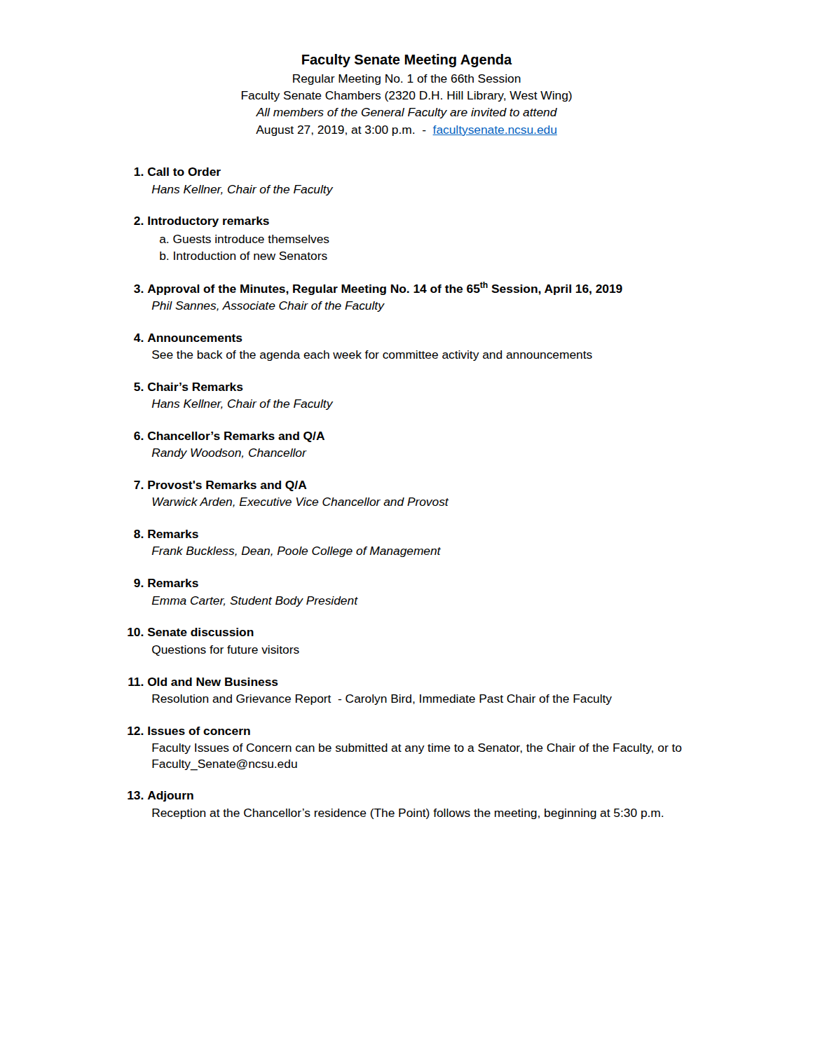Faculty Senate Meeting Agenda
Regular Meeting No. 1 of the 66th Session
Faculty Senate Chambers (2320 D.H. Hill Library, West Wing)
All members of the General Faculty are invited to attend
August 27, 2019, at 3:00 p.m. - facultysenate.ncsu.edu
Call to Order Hans Kellner, Chair of the Faculty
Introductory remarks
Guests introduce themselves
Introduction of new Senators
Approval of the Minutes, Regular Meeting No. 14 of the 65th Session, April 16, 2019 Phil Sannes, Associate Chair of the Faculty
Announcements See the back of the agenda each week for committee activity and announcements
Chair’s Remarks Hans Kellner, Chair of the Faculty
Chancellor’s Remarks and Q/A Randy Woodson, Chancellor
Provost's Remarks and Q/A Warwick Arden, Executive Vice Chancellor and Provost
Remarks Frank Buckless, Dean, Poole College of Management
Remarks Emma Carter, Student Body President
Senate discussion Questions for future visitors
Old and New Business Resolution and Grievance Report - Carolyn Bird, Immediate Past Chair of the Faculty
Issues of concern Faculty Issues of Concern can be submitted at any time to a Senator, the Chair of the Faculty, or to Faculty_Senate@ncsu.edu
Adjourn Reception at the Chancellor’s residence (The Point) follows the meeting, beginning at 5:30 p.m.